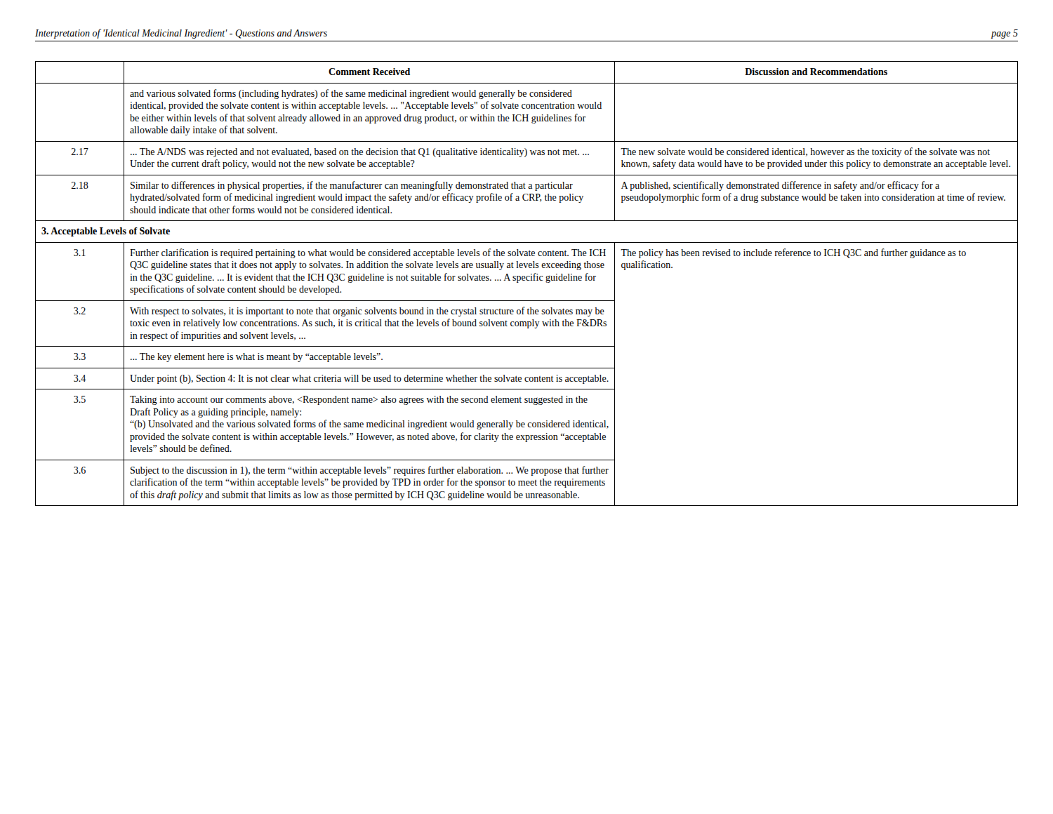Interpretation of 'Identical Medicinal Ingredient' - Questions and Answers page 5
| | Comment Received | Discussion and Recommendations |
| --- | --- | --- |
| | and various solvated forms (including hydrates) of the same medicinal ingredient would generally be considered identical, provided the solvate content is within acceptable levels. ... "Acceptable levels" of solvate concentration would be either within levels of that solvent already allowed in an approved drug product, or within the ICH guidelines for allowable daily intake of that solvent. | |
| 2.17 | ... The A/NDS was rejected and not evaluated, based on the decision that Q1 (qualitative identicality) was not met. ... Under the current draft policy, would not the new solvate be acceptable? | The new solvate would be considered identical, however as the toxicity of the solvate was not known, safety data would have to be provided under this policy to demonstrate an acceptable level. |
| 2.18 | Similar to differences in physical properties, if the manufacturer can meaningfully demonstrated that a particular hydrated/solvated form of medicinal ingredient would impact the safety and/or efficacy profile of a CRP, the policy should indicate that other forms would not be considered identical. | A published, scientifically demonstrated difference in safety and/or efficacy for a pseudopolymorphic form of a drug substance would be taken into consideration at time of review. |
| 3. Acceptable Levels of Solvate | |
| 3.1 | Further clarification is required pertaining to what would be considered acceptable levels of the solvate content. The ICH Q3C guideline states that it does not apply to solvates. In addition the solvate levels are usually at levels exceeding those in the Q3C guideline. ... It is evident that the ICH Q3C guideline is not suitable for solvates. ... A specific guideline for specifications of solvate content should be developed. | The policy has been revised to include reference to ICH Q3C and further guidance as to qualification. |
| 3.2 | With respect to solvates, it is important to note that organic solvents bound in the crystal structure of the solvates may be toxic even in relatively low concentrations. As such, it is critical that the levels of bound solvent comply with the F&DRs in respect of impurities and solvent levels, ... |
| 3.3 | ... The key element here is what is meant by “acceptable levels”. |
| 3.4 | Under point (b), Section 4: It is not clear what criteria will be used to determine whether the solvate content is acceptable. |
| 3.5 | Taking into account our comments above, <Respondent name> also agrees with the second element suggested in the Draft Policy as a guiding principle, namely: “(b) Unsolvated and the various solvated forms of the same medicinal ingredient would generally be considered identical, provided the solvate content is within acceptable levels.” However, as noted above, for clarity the expression “acceptable levels” should be defined. |
| 3.6 | Subject to the discussion in 1), the term “within acceptable levels” requires further elaboration. ... We propose that further clarification of the term “within acceptable levels” be provided by TPD in order for the sponsor to meet the requirements of this draft policy and submit that limits as low as those permitted by ICH Q3C guideline would be unreasonable. |